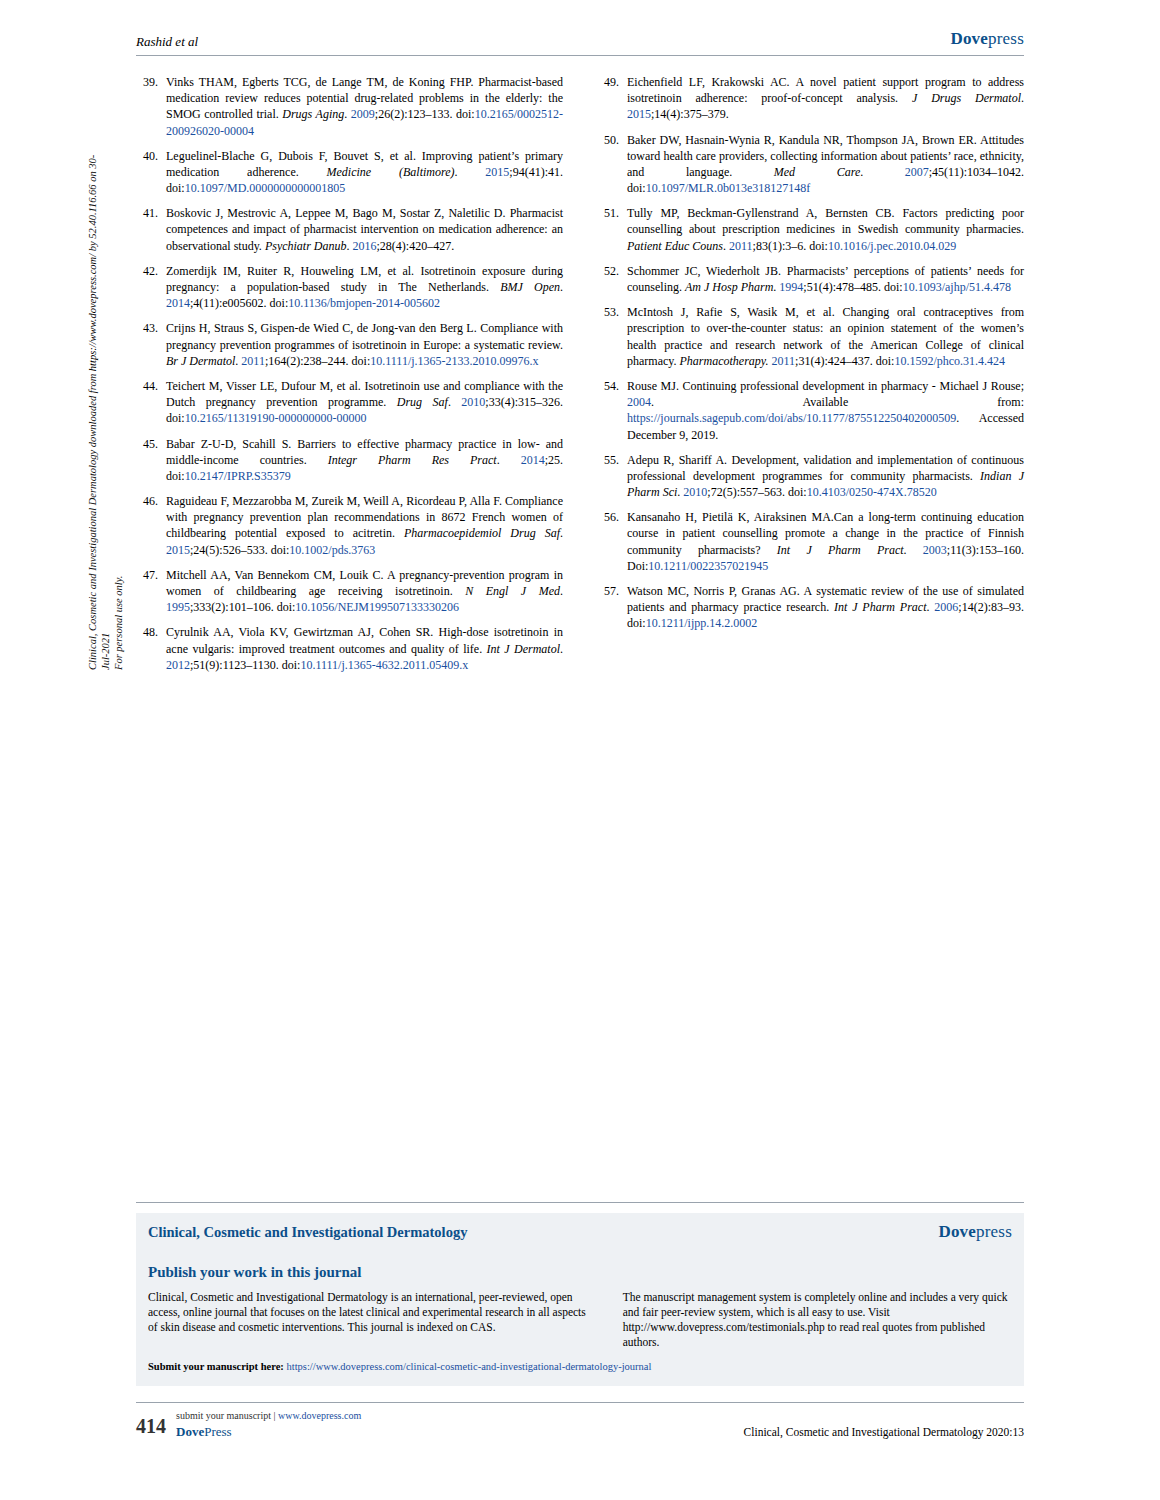Clinical, Cosmetic and Investigational Dermatology downloaded from https://www.dovepress.com/ by 52.40.116.66 on 30-Jul-2021
For personal use only.
Rashid et al
Dovepress
39. Vinks THAM, Egberts TCG, de Lange TM, de Koning FHP. Pharmacist-based medication review reduces potential drug-related problems in the elderly: the SMOG controlled trial. Drugs Aging. 2009;26(2):123–133. doi:10.2165/0002512-200926020-00004
40. Leguelinel-Blache G, Dubois F, Bouvet S, et al. Improving patient’s primary medication adherence. Medicine (Baltimore). 2015;94(41):41. doi:10.1097/MD.0000000000001805
41. Boskovic J, Mestrovic A, Leppee M, Bago M, Sostar Z, Naletilic D. Pharmacist competences and impact of pharmacist intervention on medication adherence: an observational study. Psychiatr Danub. 2016;28(4):420–427.
42. Zomerdijk IM, Ruiter R, Houweling LM, et al. Isotretinoin exposure during pregnancy: a population-based study in The Netherlands. BMJ Open. 2014;4(11):e005602. doi:10.1136/bmjopen-2014-005602
43. Crijns H, Straus S, Gispen-de Wied C, de Jong-van den Berg L. Compliance with pregnancy prevention programmes of isotretinoin in Europe: a systematic review. Br J Dermatol. 2011;164(2):238–244. doi:10.1111/j.1365-2133.2010.09976.x
44. Teichert M, Visser LE, Dufour M, et al. Isotretinoin use and compliance with the Dutch pregnancy prevention programme. Drug Saf. 2010;33(4):315–326. doi:10.2165/11319190-000000000-00000
45. Babar Z-U-D, Scahill S. Barriers to effective pharmacy practice in low- and middle-income countries. Integr Pharm Res Pract. 2014;25. doi:10.2147/IPRP.S35379
46. Raguideau F, Mezzarobba M, Zureik M, Weill A, Ricordeau P, Alla F. Compliance with pregnancy prevention plan recommendations in 8672 French women of childbearing potential exposed to acitretin. Pharmacoepidemiol Drug Saf. 2015;24(5):526–533. doi:10.1002/pds.3763
47. Mitchell AA, Van Bennekom CM, Louik C. A pregnancy-prevention program in women of childbearing age receiving isotretinoin. N Engl J Med. 1995;333(2):101–106. doi:10.1056/NEJM199507133330206
48. Cyrulnik AA, Viola KV, Gewirtzman AJ, Cohen SR. High-dose isotretinoin in acne vulgaris: improved treatment outcomes and quality of life. Int J Dermatol. 2012;51(9):1123–1130. doi:10.1111/j.1365-4632.2011.05409.x
49. Eichenfield LF, Krakowski AC. A novel patient support program to address isotretinoin adherence: proof-of-concept analysis. J Drugs Dermatol. 2015;14(4):375–379.
50. Baker DW, Hasnain-Wynia R, Kandula NR, Thompson JA, Brown ER. Attitudes toward health care providers, collecting information about patients’ race, ethnicity, and language. Med Care. 2007;45(11):1034–1042. doi:10.1097/MLR.0b013e318127148f
51. Tully MP, Beckman-Gyllenstrand A, Bernsten CB. Factors predicting poor counselling about prescription medicines in Swedish community pharmacies. Patient Educ Couns. 2011;83(1):3–6. doi:10.1016/j.pec.2010.04.029
52. Schommer JC, Wiederholt JB. Pharmacists’ perceptions of patients’ needs for counseling. Am J Hosp Pharm. 1994;51(4):478–485. doi:10.1093/ajhp/51.4.478
53. McIntosh J, Rafie S, Wasik M, et al. Changing oral contraceptives from prescription to over-the-counter status: an opinion statement of the women’s health practice and research network of the American College of clinical pharmacy. Pharmacotherapy. 2011;31(4):424–437. doi:10.1592/phco.31.4.424
54. Rouse MJ. Continuing professional development in pharmacy - Michael J Rouse; 2004. Available from: https://journals.sagepub.com/doi/abs/10.1177/875512250402000509. Accessed December 9, 2019.
55. Adepu R, Shariff A. Development, validation and implementation of continuous professional development programmes for community pharmacists. Indian J Pharm Sci. 2010;72(5):557–563. doi:10.4103/0250-474X.78520
56. Kansanaho H, Pietilä K, Airaksinen MA.Can a long-term continuing education course in patient counselling promote a change in the practice of Finnish community pharmacists? Int J Pharm Pract. 2003;11(3):153–160. Doi:10.1211/0022357021945
57. Watson MC, Norris P, Granas AG. A systematic review of the use of simulated patients and pharmacy practice research. Int J Pharm Pract. 2006;14(2):83–93. doi:10.1211/ijpp.14.2.0002
Clinical, Cosmetic and Investigational Dermatology
Dovepress
Publish your work in this journal
Clinical, Cosmetic and Investigational Dermatology is an international, peer-reviewed, open access, online journal that focuses on the latest clinical and experimental research in all aspects of skin disease and cosmetic interventions. This journal is indexed on CAS.
The manuscript management system is completely online and includes a very quick and fair peer-review system, which is all easy to use. Visit http://www.dovepress.com/testimonials.php to read real quotes from published authors.
Submit your manuscript here: https://www.dovepress.com/clinical-cosmetic-and-investigational-dermatology-journal
414
submit your manuscript | www.dovepress.com
DovePress
Clinical, Cosmetic and Investigational Dermatology 2020:13